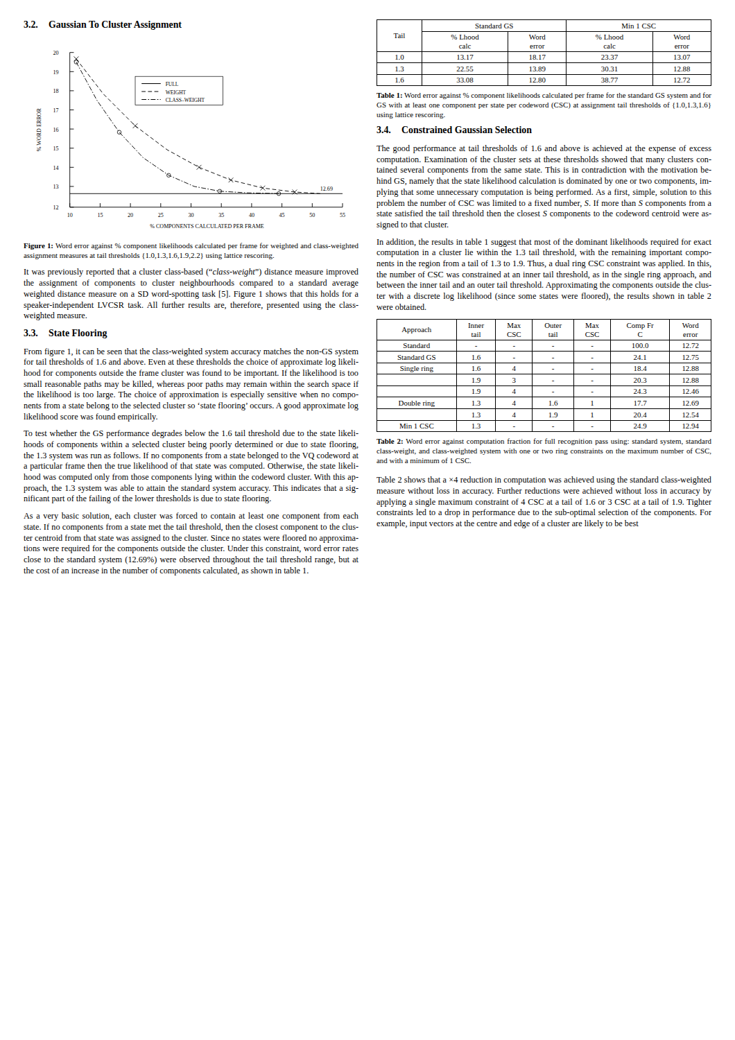3.2. Gaussian To Cluster Assignment
20 19 18 17 16 15 14 13 12 10 15 20 25 30 35 40 45 50 55 % COMPONENTS CALCULATED PER FRAME % WORD ERROR 12.69 FULL WEIGHT CLASS–WEIGHT
Figure 1: Word error against % component likelihoods calculated per frame for weighted and class-weighted assignment measures at tail thresholds {1.0,1.3,1.6,1.9,2.2} using lattice rescoring.
It was previously reported that a cluster class-based (“class-weight”) distance measure improved the assignment of components to cluster neighbourhoods compared to a standard average weighted distance measure on a SD word-spotting task [5]. Figure 1 shows that this holds for a speaker-independent LVCSR task. All further results are, therefore, presented using the class-weighted measure.
3.3. State Flooring
From figure 1, it can be seen that the class-weighted system accuracy matches the non-GS system for tail thresholds of 1.6 and above. Even at these thresholds the choice of approximate log likelihood for components outside the frame cluster was found to be important. If the likelihood is too small reasonable paths may be killed, whereas poor paths may remain within the search space if the likelihood is too large. The choice of approximation is especially sensitive when no components from a state belong to the selected cluster so ‘state flooring’ occurs. A good approximate log likelihood score was found empirically.
To test whether the GS performance degrades below the 1.6 tail threshold due to the state likelihoods of components within a selected cluster being poorly determined or due to state flooring, the 1.3 system was run as follows. If no components from a state belonged to the VQ codeword at a particular frame then the true likelihood of that state was computed. Otherwise, the state likelihood was computed only from those components lying within the codeword cluster. With this approach, the 1.3 system was able to attain the standard system accuracy. This indicates that a significant part of the failing of the lower thresholds is due to state flooring.
As a very basic solution, each cluster was forced to contain at least one component from each state. If no components from a state met the tail threshold, then the closest component to the cluster centroid from that state was assigned to the cluster. Since no states were floored no approximations were required for the components outside the cluster. Under this constraint, word error rates close to the standard system (12.69%) were observed throughout the tail threshold range, but at the cost of an increase in the number of components calculated, as shown in table 1.
| Tail | Standard GS | Min 1 CSC |
| --- | --- | --- |
| % Lhood calc | Word error | % Lhood calc | Word error |
| 1.0 | 13.17 | 18.17 | 23.37 | 13.07 |
| 1.3 | 22.55 | 13.89 | 30.31 | 12.88 |
| 1.6 | 33.08 | 12.80 | 38.77 | 12.72 |
Table 1: Word error against % component likelihoods calculated per frame for the standard GS system and for GS with at least one component per state per codeword (CSC) at assignment tail thresholds of {1.0,1.3,1.6} using lattice rescoring.
3.4. Constrained Gaussian Selection
The good performance at tail thresholds of 1.6 and above is achieved at the expense of excess computation. Examination of the cluster sets at these thresholds showed that many clusters contained several components from the same state. This is in contradiction with the motivation behind GS, namely that the state likelihood calculation is dominated by one or two components, implying that some unnecessary computation is being performed. As a first, simple, solution to this problem the number of CSC was limited to a fixed number, S. If more than S components from a state satisfied the tail threshold then the closest S components to the codeword centroid were assigned to that cluster.
In addition, the results in table 1 suggest that most of the dominant likelihoods required for exact computation in a cluster lie within the 1.3 tail threshold, with the remaining important components in the region from a tail of 1.3 to 1.9. Thus, a dual ring CSC constraint was applied. In this, the number of CSC was constrained at an inner tail threshold, as in the single ring approach, and between the inner tail and an outer tail threshold. Approximating the components outside the cluster with a discrete log likelihood (since some states were floored), the results shown in table 2 were obtained.
| Approach | Inner tail | Max CSC | Outer tail | Max CSC | Comp Fr C | Word error |
| --- | --- | --- | --- | --- | --- | --- |
| Standard | - | - | - | - | 100.0 | 12.72 |
| Standard GS | 1.6 | - | - | - | 24.1 | 12.75 |
| Single ring | 1.6 | 4 | - | - | 18.4 | 12.88 |
| | 1.9 | 3 | - | - | 20.3 | 12.88 |
| | 1.9 | 4 | - | - | 24.3 | 12.46 |
| Double ring | 1.3 | 4 | 1.6 | 1 | 17.7 | 12.69 |
| | 1.3 | 4 | 1.9 | 1 | 20.4 | 12.54 |
| Min 1 CSC | 1.3 | - | - | - | 24.9 | 12.94 |
Table 2: Word error against computation fraction for full recognition pass using: standard system, standard class-weight, and class-weighted system with one or two ring constraints on the maximum number of CSC, and with a minimum of 1 CSC.
Table 2 shows that a ×4 reduction in computation was achieved using the standard class-weighted measure without loss in accuracy. Further reductions were achieved without loss in accuracy by applying a single maximum constraint of 4 CSC at a tail of 1.6 or 3 CSC at a tail of 1.9. Tighter constraints led to a drop in performance due to the sub-optimal selection of the components. For example, input vectors at the centre and edge of a cluster are likely to be best